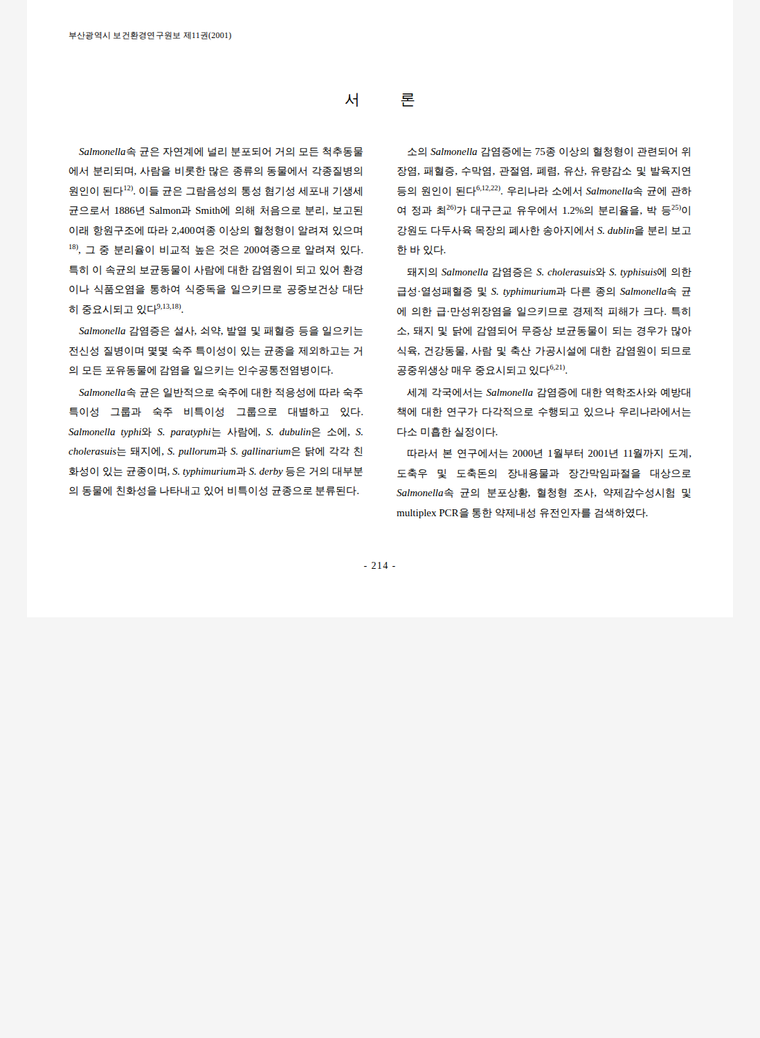부산광역시 보건환경연구원보 제11권(2001)
서 론
Salmonella속 균은 자연계에 널리 분포되어 거의 모든 척추동물에서 분리되며, 사람을 비롯한 많은 종류의 동물에서 각종질병의 원인이 된다12). 이들 균은 그람음성의 통성 혐기성 세포내 기생세균으로서 1886년 Salmon과 Smith에 의해 처음으로 분리, 보고된 이래 항원구조에 따라 2,400여종 이상의 혈청형이 알려져 있으며18), 그 중 분리율이 비교적 높은 것은 200여종으로 알려져 있다. 특히 이 속균의 보균동물이 사람에 대한 감염원이 되고 있어 환경이나 식품오염을 통하여 식중독을 일으키므로 공중보건상 대단히 중요시되고 있다9,13,18).
Salmonella 감염증은 설사, 쇠약, 발열 및 패혈증 등을 일으키는 전신성 질병이며 몇몇 숙주 특이성이 있는 균종을 제외하고는 거의 모든 포유동물에 감염을 일으키는 인수공통전염병이다.
Salmonella속 균은 일반적으로 숙주에 대한 적응성에 따라 숙주 특이성 그룹과 숙주 비특이성 그룹으로 대별하고 있다. Salmonella typhi와 S. paratyphi는 사람에, S. dubulin은 소에, S. cholerasuis는 돼지에, S. pullorum과 S. gallinarium은 닭에 각각 친화성이 있는 균종이며, S. typhimurium과 S. derby 등은 거의 대부분의 동물에 친화성을 나타내고 있어 비특이성 균종으로 분류된다.
소의 Salmonella 감염증에는 75종 이상의 혈청형이 관련되어 위장염, 패혈증, 수막염, 관절염, 폐렴, 유산, 유량감소 및 발육지연 등의 원인이 된다6,12,22). 우리나라 소에서 Salmonella속 균에 관하여 정과 최26)가 대구근교 유우에서 1.2%의 분리율을, 박 등25)이 강원도 다두사육 목장의 폐사한 송아지에서 S. dublin을 분리 보고한 바 있다.
돼지의 Salmonella 감염증은 S. cholerasuis와 S. typhisuis에 의한 급성·열성패혈증 및 S. typhimurium과 다른 종의 Salmonella속 균에 의한 급·만성위장염을 일으키므로 경제적 피해가 크다. 특히 소, 돼지 및 닭에 감염되어 무증상 보균동물이 되는 경우가 많아 식육, 건강동물, 사람 및 축산 가공시설에 대한 감염원이 되므로 공중위생상 매우 중요시되고 있다6,21).
세계 각국에서는 Salmonella 감염증에 대한 역학조사와 예방대책에 대한 연구가 다각적으로 수행되고 있으나 우리나라에서는 다소 미흡한 실정이다.
따라서 본 연구에서는 2000년 1월부터 2001년 11월까지 도계, 도축우 및 도축돈의 장내용물과 장간막임파절을 대상으로 Salmonella속 균의 분포상황, 혈청형 조사, 약제감수성시험 및 multiplex PCR을 통한 약제내성 유전인자를 검색하였다.
- 214 -